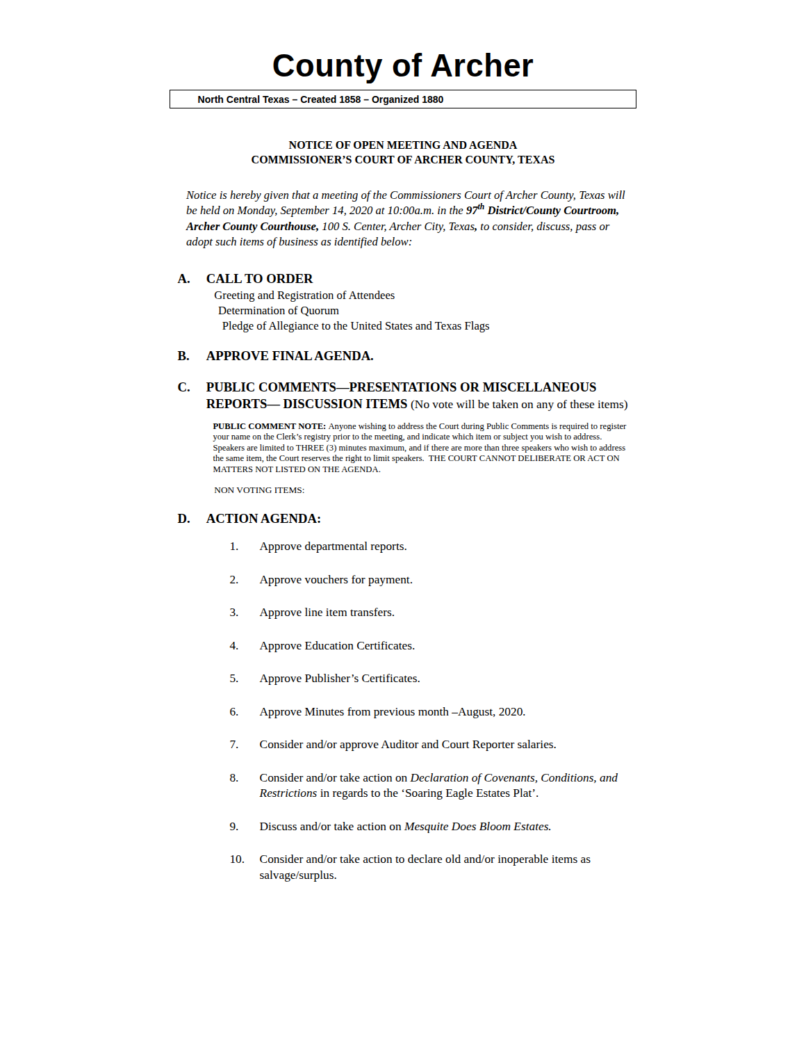County of Archer
North Central Texas – Created 1858 – Organized 1880
NOTICE OF OPEN MEETING AND AGENDA
COMMISSIONER’S COURT OF ARCHER COUNTY, TEXAS
Notice is hereby given that a meeting of the Commissioners Court of Archer County, Texas will be held on Monday, September 14, 2020 at 10:00a.m. in the 97th District/County Courtroom, Archer County Courthouse, 100 S. Center, Archer City, Texas, to consider, discuss, pass or adopt such items of business as identified below:
A.
CALL TO ORDER
Greeting and Registration of Attendees
Determination of Quorum
Pledge of Allegiance to the United States and Texas Flags
B.
APPROVE FINAL AGENDA.
C.
PUBLIC COMMENTS—PRESENTATIONS OR MISCELLANEOUS REPORTS— DISCUSSION ITEMS (No vote will be taken on any of these items)
PUBLIC COMMENT NOTE: Anyone wishing to address the Court during Public Comments is required to register your name on the Clerk’s registry prior to the meeting, and indicate which item or subject you wish to address. Speakers are limited to THREE (3) minutes maximum, and if there are more than three speakers who wish to address the same item, the Court reserves the right to limit speakers. THE COURT CANNOT DELIBERATE OR ACT ON MATTERS NOT LISTED ON THE AGENDA.
NON VOTING ITEMS:
D.
ACTION AGENDA:
Approve departmental reports.
Approve vouchers for payment.
Approve line item transfers.
Approve Education Certificates.
Approve Publisher’s Certificates.
Approve Minutes from previous month –August, 2020.
Consider and/or approve Auditor and Court Reporter salaries.
Consider and/or take action on Declaration of Covenants, Conditions, and Restrictions in regards to the ‘Soaring Eagle Estates Plat’.
Discuss and/or take action on Mesquite Does Bloom Estates.
Consider and/or take action to declare old and/or inoperable items as salvage/surplus.